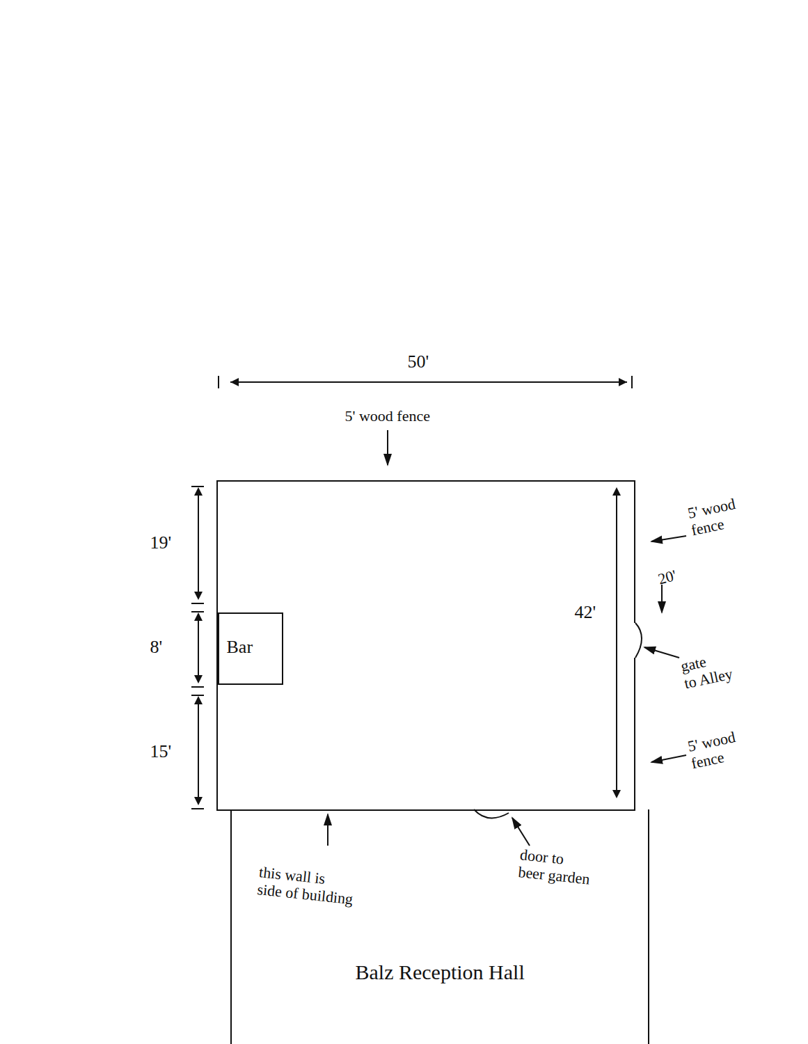============================================================ SVG overlay: leader arrows, gate & door arcs, hand-drawn curves ============================================================ ============================================================ TOP 50' DIMENSION LINE ============================================================
50'
============================================================ TOP FENCE LABEL ============================================================
5' wood fence
============================================================ ENCLOSURE OUTLINE (beer garden) top fence, left wall, right fence, bottom wall (building side) ============================================================
============================================================ BUILDING WALLS CONTINUING DOWN (Balz Reception Hall) ============================================================
============================================================ LEFT SIDE DIMENSIONS: 19' , 8' , 15' ============================================================
19'
8'
15'
============================================================ BAR ============================================================
Bar
============================================================ 42' DIMENSION (inside, right side) ============================================================
42'
============================================================ RIGHT SIDE LABELS ============================================================
5' wood
fence
20'
gate
to Alley
5' wood
fence
============================================================ BOTTOM LABELS ============================================================
this wall is
side of building
door to
beer garden
============================================================ TITLE ============================================================
Balz Reception Hall